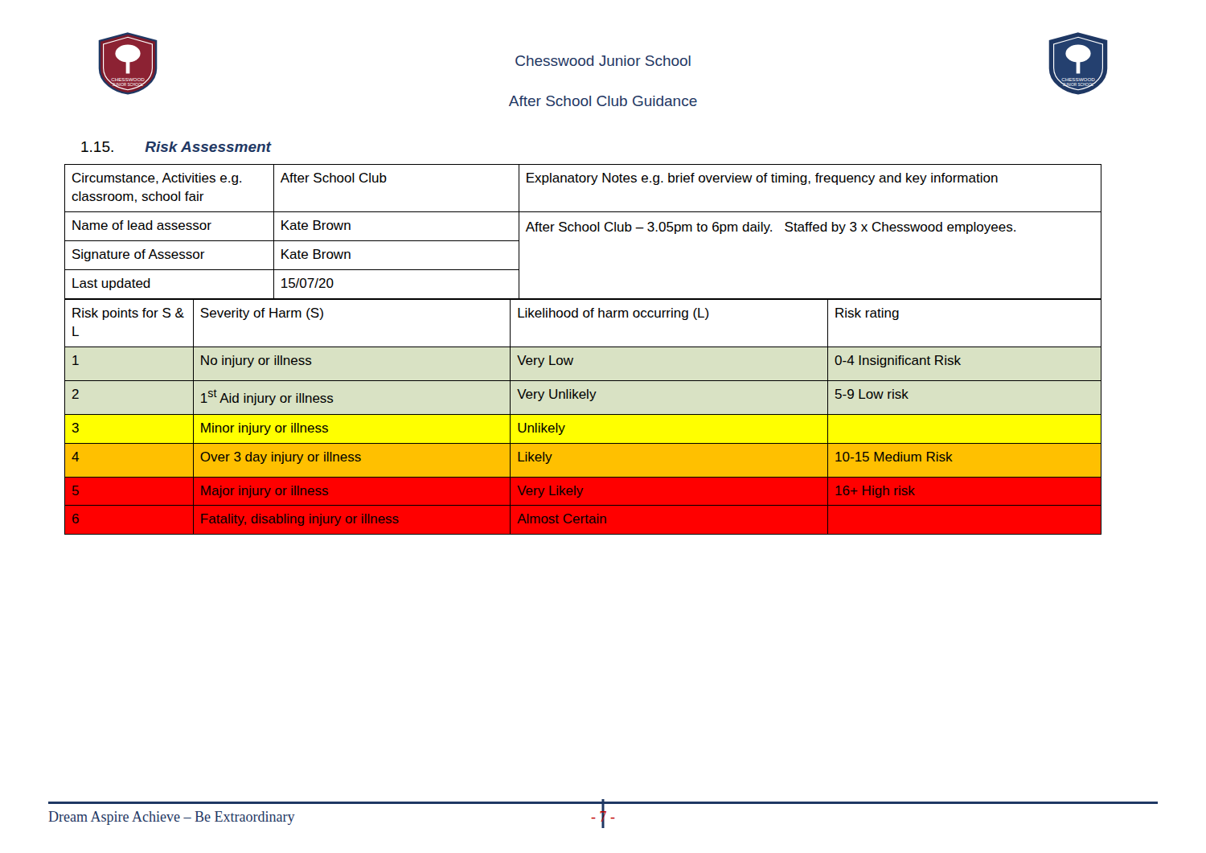CHESSWOOD JUNIOR SCHOOL
CHESSWOOD JUNIOR SCHOOL
Chesswood Junior School
After School Club Guidance
1.15. Risk Assessment
| Circumstance, Activities e.g. classroom, school fair | After School Club | Explanatory Notes e.g. brief overview of timing, frequency and key information |
| Name of lead assessor | Kate Brown | After School Club – 3.05pm to 6pm daily. Staffed by 3 x Chesswood employees. |
| Signature of Assessor | Kate Brown |
| Last updated | 15/07/20 |
| Risk points for S & L | Severity of Harm (S) | Likelihood of harm occurring (L) | Risk rating |
| 1 | No injury or illness | Very Low | 0-4 Insignificant Risk |
| 2 | 1 st Aid injury or illness | Very Unlikely | 5-9 Low risk |
| 3 | Minor injury or illness | Unlikely | |
| 4 | Over 3 day injury or illness | Likely | 10-15 Medium Risk |
| 5 | Major injury or illness | Very Likely | 16+ High risk |
| 6 | Fatality, disabling injury or illness | Almost Certain | |
Dream Aspire Achieve – Be Extraordinary
- 7 -